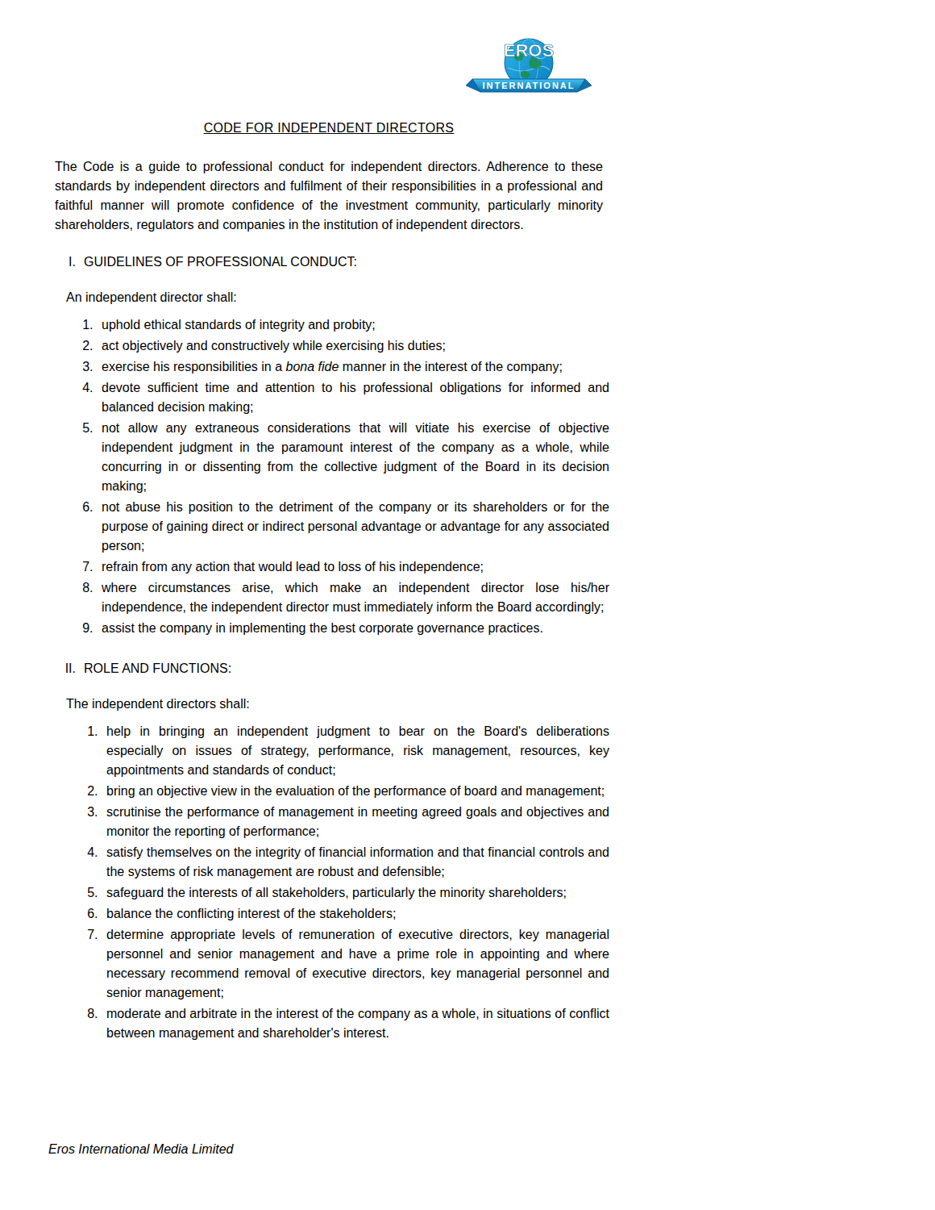EROS INTERNATIONAL
CODE FOR INDEPENDENT DIRECTORS
The Code is a guide to professional conduct for independent directors. Adherence to these standards by independent directors and fulfilment of their responsibilities in a professional and faithful manner will promote confidence of the investment community, particularly minority shareholders, regulators and companies in the institution of independent directors.
I.
GUIDELINES OF PROFESSIONAL CONDUCT:
An independent director shall:
uphold ethical standards of integrity and probity;
act objectively and constructively while exercising his duties;
exercise his responsibilities in a bona fide manner in the interest of the company;
devote sufficient time and attention to his professional obligations for informed and balanced decision making;
not allow any extraneous considerations that will vitiate his exercise of objective independent judgment in the paramount interest of the company as a whole, while concurring in or dissenting from the collective judgment of the Board in its decision making;
not abuse his position to the detriment of the company or its shareholders or for the purpose of gaining direct or indirect personal advantage or advantage for any associated person;
refrain from any action that would lead to loss of his independence;
where circumstances arise, which make an independent director lose his/her independence, the independent director must immediately inform the Board accordingly;
assist the company in implementing the best corporate governance practices.
II.
ROLE AND FUNCTIONS:
The independent directors shall:
help in bringing an independent judgment to bear on the Board's deliberations especially on issues of strategy, performance, risk management, resources, key appointments and standards of conduct;
bring an objective view in the evaluation of the performance of board and management;
scrutinise the performance of management in meeting agreed goals and objectives and monitor the reporting of performance;
satisfy themselves on the integrity of financial information and that financial controls and the systems of risk management are robust and defensible;
safeguard the interests of all stakeholders, particularly the minority shareholders;
balance the conflicting interest of the stakeholders;
determine appropriate levels of remuneration of executive directors, key managerial personnel and senior management and have a prime role in appointing and where necessary recommend removal of executive directors, key managerial personnel and senior management;
moderate and arbitrate in the interest of the company as a whole, in situations of conflict between management and shareholder's interest.
Eros International Media Limited